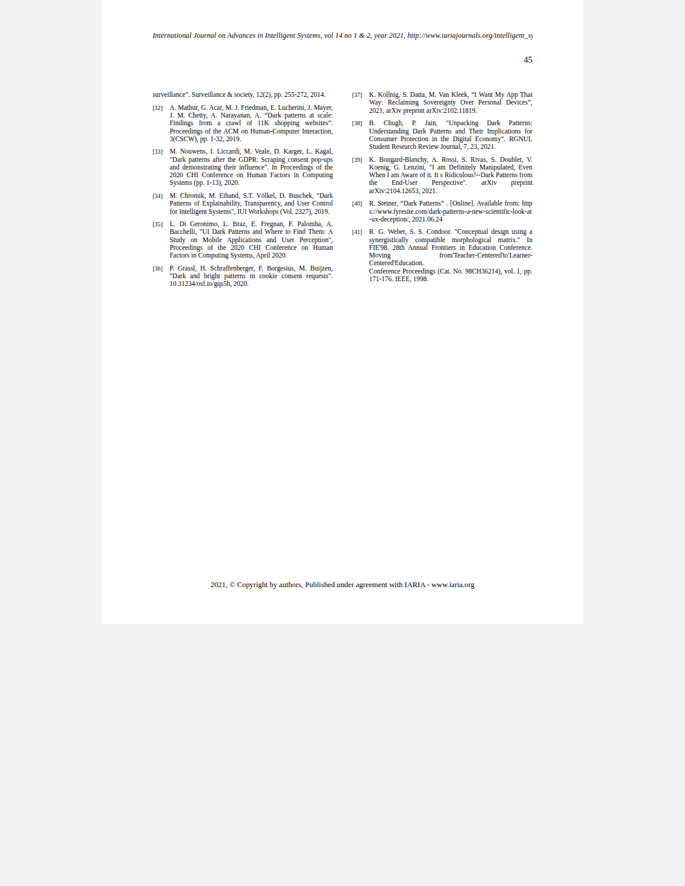International Journal on Advances in Intelligent Systems, vol 14 no 1 & 2, year 2021, http://www.iariajournals.org/intelligent_systems/
45
surveillance”. Surveillance & society, 12(2), pp. 255-272, 2014.
[32] A. Mathur, G. Acar, M. J. Friedman, E. Lucherini, J. Mayer, J. M. Chetty, A. Narayanan, A. “Dark patterns at scale: Findings from a crawl of 11K shopping websites”. Proceedings of the ACM on Human-Computer Interaction, 3(CSCW), pp. 1-32, 2019.
[33] M. Nouwens, I. Liccardi, M. Veale, D. Karger, L. Kagal, "Dark patterns after the GDPR: Scraping consent pop-ups and demonstrating their influence". In Proceedings of the 2020 CHI Conference on Human Factors in Computing Systems (pp. 1-13), 2020.
[34] M. Chromik, M. Eiband, S.T. Völkel, D. Buschek, "Dark Patterns of Explainability, Transparency, and User Control for Intelligent Systems", IUI Workshops (Vol. 2327), 2019.
[35] L. Di Geronimo, L. Braz, E. Fregnan, F. Palomba, A. Bacchelli, "UI Dark Patterns and Where to Find Them: A Study on Mobile Applications and User Perception", Proceedings of the 2020 CHI Conference on Human Factors in Computing Systems, April 2020.
[36] P. Grassl, H. Schraffenberger, F. Borgesius, M. Buijzen, "Dark and bright patterns in cookie consent requests". 10.31234/osf.io/gqs5h, 2020.
[37] K. Kollnig, S. Datta, M. Van Kleek, “I Want My App That Way: Reclaiming Sovereignty Over Personal Devices”, 2021, arXiv preprint arXiv:2102.11819.
[38] B. Chugh, P. Jain, "Unpacking Dark Patterns: Understanding Dark Patterns and Their Implications for Consumer Protection in the Digital Economy". RGNUL Student Research Review Journal, 7, 23, 2021.
[39] K. Bongard-Blanchy, A. Rossi, S. Rivas, S. Doublet, V. Koenig, G. Lenzini, "I am Definitely Manipulated, Even When I am Aware of it. It s Ridiculous!--Dark Patterns from the End-User Perspective". arXiv preprint arXiv:2104.12653, 2021.
[40] R. Steiner, “Dark Patterns” . [Online]. Available from: https://www.fyresite.com/dark-patterns-a-new-scientific-look-at-ux-deception/, 2021.06.24
[41] R. G. Weber, S. S. Condoor. "Conceptual design using a synergistically compatible morphological matrix." In FIE'98. 28th Annual Frontiers in Education Conference. Moving from'Teacher-Centered'to'Learner-Centered'Education.
Conference Proceedings (Cat. No. 98CH36214), vol. 1, pp. 171-176. IEEE, 1998.
2021, © Copyright by authors, Published under agreement with IARIA - www.iaria.org